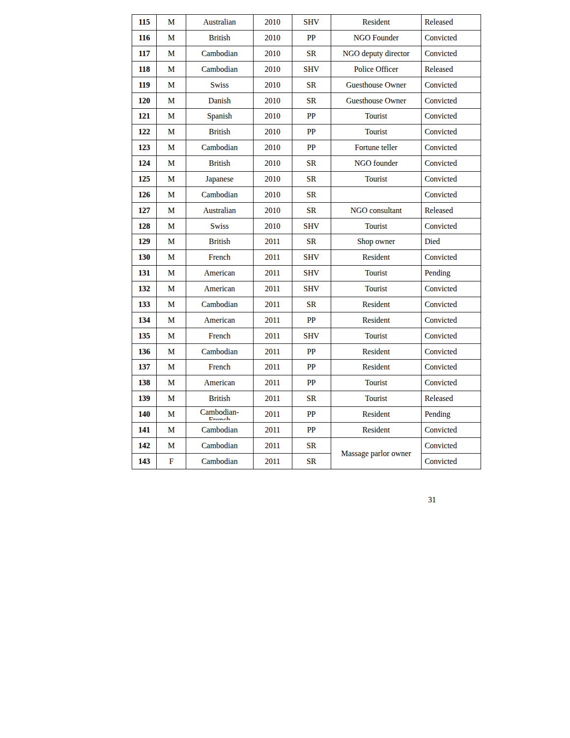| 115 | M | Australian | 2010 | SHV | Resident | Released |
| 116 | M | British | 2010 | PP | NGO Founder | Convicted |
| 117 | M | Cambodian | 2010 | SR | NGO deputy director | Convicted |
| 118 | M | Cambodian | 2010 | SHV | Police Officer | Released |
| 119 | M | Swiss | 2010 | SR | Guesthouse Owner | Convicted |
| 120 | M | Danish | 2010 | SR | Guesthouse Owner | Convicted |
| 121 | M | Spanish | 2010 | PP | Tourist | Convicted |
| 122 | M | British | 2010 | PP | Tourist | Convicted |
| 123 | M | Cambodian | 2010 | PP | Fortune teller | Convicted |
| 124 | M | British | 2010 | SR | NGO founder | Convicted |
| 125 | M | Japanese | 2010 | SR | Tourist | Convicted |
| 126 | M | Cambodian | 2010 | SR | | Convicted |
| 127 | M | Australian | 2010 | SR | NGO consultant | Released |
| 128 | M | Swiss | 2010 | SHV | Tourist | Convicted |
| 129 | M | British | 2011 | SR | Shop owner | Died |
| 130 | M | French | 2011 | SHV | Resident | Convicted |
| 131 | M | American | 2011 | SHV | Tourist | Pending |
| 132 | M | American | 2011 | SHV | Tourist | Convicted |
| 133 | M | Cambodian | 2011 | SR | Resident | Convicted |
| 134 | M | American | 2011 | PP | Resident | Convicted |
| 135 | M | French | 2011 | SHV | Tourist | Convicted |
| 136 | M | Cambodian | 2011 | PP | Resident | Convicted |
| 137 | M | French | 2011 | PP | Resident | Convicted |
| 138 | M | American | 2011 | PP | Tourist | Convicted |
| 139 | M | British | 2011 | SR | Tourist | Released |
| 140 | M | Cambodian- French | 2011 | PP | Resident | Pending |
| 141 | M | Cambodian | 2011 | PP | Resident | Convicted |
| 142 | M | Cambodian | 2011 | SR | Massage parlor owner | Convicted |
| 143 | F | Cambodian | 2011 | SR | Convicted |
31